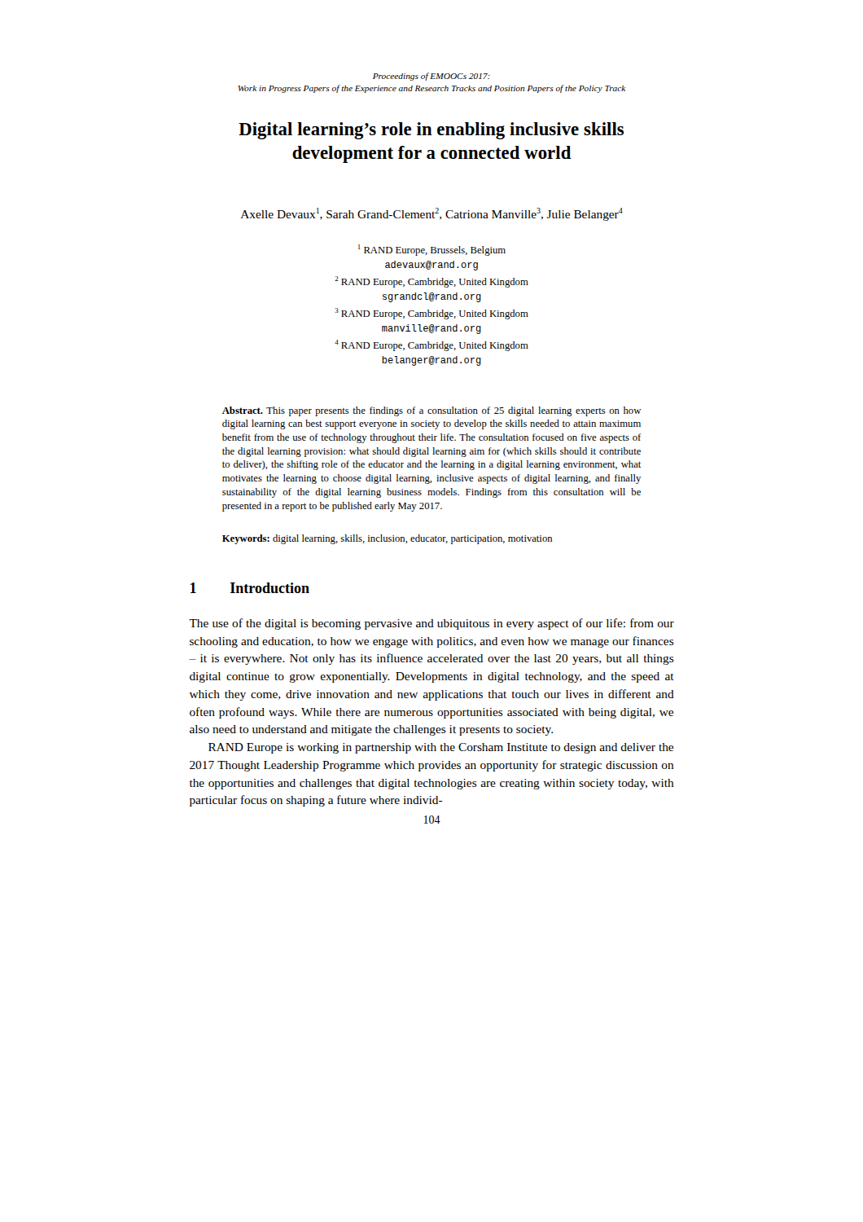Proceedings of EMOOCs 2017:
Work in Progress Papers of the Experience and Research Tracks and Position Papers of the Policy Track
Digital learning’s role in enabling inclusive skills
development for a connected world
Axelle Devaux1, Sarah Grand-Clement2, Catriona Manville3, Julie Belanger4
1 RAND Europe, Brussels, Belgium
adevaux@rand.org
2 RAND Europe, Cambridge, United Kingdom
sgrandcl@rand.org
3 RAND Europe, Cambridge, United Kingdom
manville@rand.org
4 RAND Europe, Cambridge, United Kingdom
belanger@rand.org
Abstract. This paper presents the findings of a consultation of 25 digital learning experts on how digital learning can best support everyone in society to develop the skills needed to attain maximum benefit from the use of technology throughout their life. The consultation focused on five aspects of the digital learning provision: what should digital learning aim for (which skills should it contribute to deliver), the shifting role of the educator and the learning in a digital learning environment, what motivates the learning to choose digital learning, inclusive aspects of digital learning, and finally sustainability of the digital learning business models. Findings from this consultation will be presented in a report to be published early May 2017.
Keywords: digital learning, skills, inclusion, educator, participation, motivation
1 Introduction
The use of the digital is becoming pervasive and ubiquitous in every aspect of our life: from our schooling and education, to how we engage with politics, and even how we manage our finances – it is everywhere. Not only has its influence accelerated over the last 20 years, but all things digital continue to grow exponentially. Developments in digital technology, and the speed at which they come, drive innovation and new applications that touch our lives in different and often profound ways. While there are numerous opportunities associated with being digital, we also need to understand and mitigate the challenges it presents to society.
RAND Europe is working in partnership with the Corsham Institute to design and deliver the 2017 Thought Leadership Programme which provides an opportunity for strategic discussion on the opportunities and challenges that digital technologies are creating within society today, with particular focus on shaping a future where individ-
104